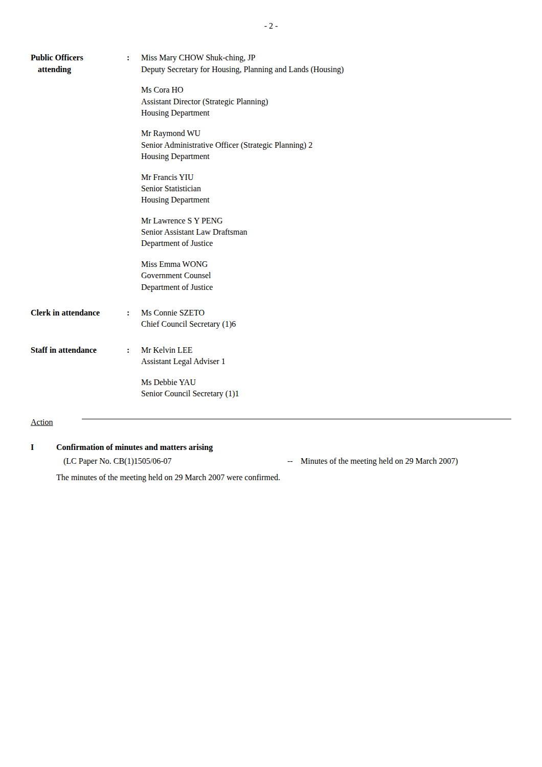- 2 -
Public Officers
attending
:
Miss Mary CHOW Shuk-ching, JP
Deputy Secretary for Housing, Planning and Lands (Housing)
Ms Cora HO
Assistant Director (Strategic Planning)
Housing Department
Mr Raymond WU
Senior Administrative Officer (Strategic Planning) 2
Housing Department
Mr Francis YIU
Senior Statistician
Housing Department
Mr Lawrence S Y PENG
Senior Assistant Law Draftsman
Department of Justice
Miss Emma WONG
Government Counsel
Department of Justice
Clerk in attendance
:
Ms Connie SZETO
Chief Council Secretary (1)6
Staff in attendance
:
Mr Kelvin LEE
Assistant Legal Adviser 1
Ms Debbie YAU
Senior Council Secretary (1)1
Action
I
Confirmation of minutes and matters arising
(LC Paper No. CB(1)1505/06-07
--
Minutes of the meeting held on 29 March 2007)
The minutes of the meeting held on 29 March 2007 were confirmed.